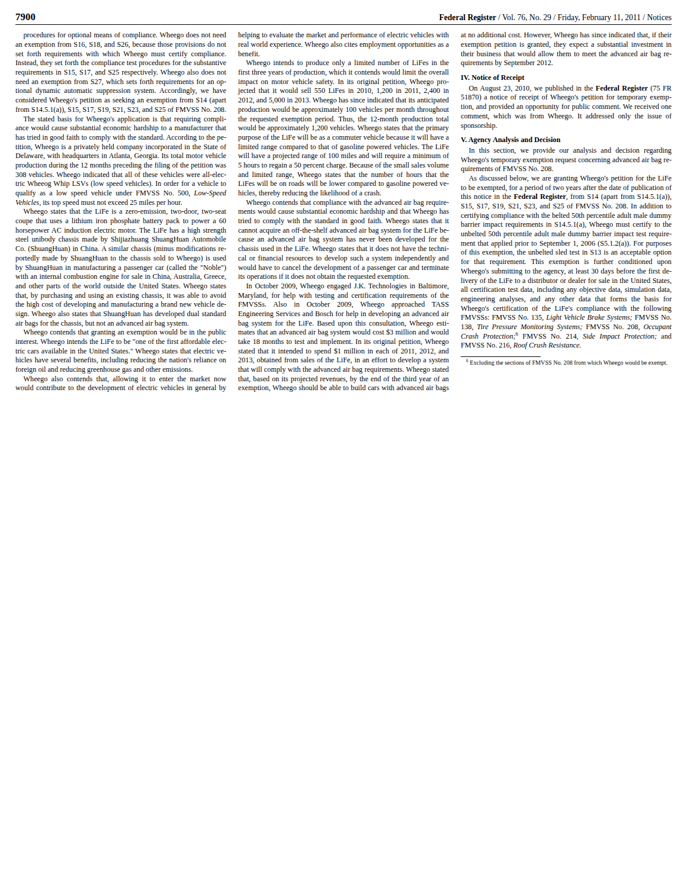7900
Federal Register / Vol. 76, No. 29 / Friday, February 11, 2011 / Notices
procedures for optional means of compliance. Wheego does not need an exemption from S16, S18, and S26, because those provisions do not set forth requirements with which Wheego must certify compliance. Instead, they set forth the compliance test procedures for the substantive requirements in S15, S17, and S25 respectively. Wheego also does not need an exemption from S27, which sets forth requirements for an optional dynamic automatic suppression system. Accordingly, we have considered Wheego's petition as seeking an exemption from S14 (apart from S14.5.1(a)), S15, S17, S19, S21, S23, and S25 of FMVSS No. 208.
The stated basis for Wheego's application is that requiring compliance would cause substantial economic hardship to a manufacturer that has tried in good faith to comply with the standard. According to the petition, Wheego is a privately held company incorporated in the State of Delaware, with headquarters in Atlanta, Georgia. Its total motor vehicle production during the 12 months preceding the filing of the petition was 308 vehicles. Wheego indicated that all of these vehicles were all-electric Wheeog Whip LSVs (low speed vehicles). In order for a vehicle to qualify as a low speed vehicle under FMVSS No. 500, Low-Speed Vehicles, its top speed must not exceed 25 miles per hour.
Wheego states that the LiFe is a zero-emission, two-door, two-seat coupe that uses a lithium iron phosphate battery pack to power a 60 horsepower AC induction electric motor. The LiFe has a high strength steel unibody chassis made by Shijiazhuang ShuangHuan Automobile Co. (ShuangHuan) in China. A similar chassis (minus modifications reportedly made by ShuangHuan to the chassis sold to Wheego) is used by ShuangHuan in manufacturing a passenger car (called the "Noble") with an internal combustion engine for sale in China, Australia, Greece, and other parts of the world outside the United States. Wheego states that, by purchasing and using an existing chassis, it was able to avoid the high cost of developing and manufacturing a brand new vehicle design. Wheego also states that ShuangHuan has developed dual standard air bags for the chassis, but not an advanced air bag system.
Wheego contends that granting an exemption would be in the public interest. Wheego intends the LiFe to be "one of the first affordable electric cars available in the United States." Wheego states that electric vehicles have several benefits, including reducing the nation's reliance on foreign oil and reducing greenhouse gas and other emissions.
Wheego also contends that, allowing it to enter the market now would contribute to the development of electric vehicles in general by helping to evaluate the market and performance of electric vehicles with real world experience. Wheego also cites employment opportunities as a benefit.
Wheego intends to produce only a limited number of LiFes in the first three years of production, which it contends would limit the overall impact on motor vehicle safety. In its original petition, Wheego projected that it would sell 550 LiFes in 2010, 1,200 in 2011, 2,400 in 2012, and 5,000 in 2013. Wheego has since indicated that its anticipated production would be approximately 100 vehicles per month throughout the requested exemption period. Thus, the 12-month production total would be approximately 1,200 vehicles. Wheego states that the primary purpose of the LiFe will be as a commuter vehicle because it will have a limited range compared to that of gasoline powered vehicles. The LiFe will have a projected range of 100 miles and will require a minimum of 5 hours to regain a 50 percent charge. Because of the small sales volume and limited range, Wheego states that the number of hours that the LiFes will be on roads will be lower compared to gasoline powered vehicles, thereby reducing the likelihood of a crash.
Wheego contends that compliance with the advanced air bag requirements would cause substantial economic hardship and that Wheego has tried to comply with the standard in good faith. Wheego states that it cannot acquire an off-the-shelf advanced air bag system for the LiFe because an advanced air bag system has never been developed for the chassis used in the LiFe. Wheego states that it does not have the technical or financial resources to develop such a system independently and would have to cancel the development of a passenger car and terminate its operations if it does not obtain the requested exemption.
In October 2009, Wheego engaged J.K. Technologies in Baltimore, Maryland, for help with testing and certification requirements of the FMVSSs. Also in October 2009, Wheego approached TASS Engineering Services and Bosch for help in developing an advanced air bag system for the LiFe. Based upon this consultation, Wheego estimates that an advanced air bag system would cost $3 million and would take 18 months to test and implement. In its original petition, Wheego stated that it intended to spend $1 million in each of 2011, 2012, and 2013, obtained from sales of the LiFe, in an effort to develop a system that will comply with the advanced air bag requirements. Wheego stated that, based on its projected revenues, by the end of the third year of an exemption, Wheego should be able to build cars with advanced air bags at no additional cost. However, Wheego has since indicated that, if their exemption petition is granted, they expect a substantial investment in their business that would allow them to meet the advanced air bag requirements by September 2012.
IV. Notice of Receipt
On August 23, 2010, we published in the Federal Register (75 FR 51870) a notice of receipt of Wheego's petition for temporary exemption, and provided an opportunity for public comment. We received one comment, which was from Wheego. It addressed only the issue of sponsorship.
V. Agency Analysis and Decision
In this section, we provide our analysis and decision regarding Wheego's temporary exemption request concerning advanced air bag requirements of FMVSS No. 208.
As discussed below, we are granting Wheego's petition for the LiFe to be exempted, for a period of two years after the date of publication of this notice in the Federal Register, from S14 (apart from S14.5.1(a)), S15, S17, S19, S21, S23, and S25 of FMVSS No. 208. In addition to certifying compliance with the belted 50th percentile adult male dummy barrier impact requirements in S14.5.1(a), Wheego must certify to the unbelted 50th percentile adult male dummy barrier impact test requirement that applied prior to September 1, 2006 (S5.1.2(a)). For purposes of this exemption, the unbelted sled test in S13 is an acceptable option for that requirement. This exemption is further conditioned upon Wheego's submitting to the agency, at least 30 days before the first delivery of the LiFe to a distributor or dealer for sale in the United States, all certification test data, including any objective data, simulation data, engineering analyses, and any other data that forms the basis for Wheego's certification of the LiFe's compliance with the following FMVSSs: FMVSS No. 135, Light Vehicle Brake Systems; FMVSS No. 138, Tire Pressure Monitoring Systems; FMVSS No. 208, Occupant Crash Protection;6 FMVSS No. 214, Side Impact Protection; and FMVSS No. 216, Roof Crush Resistance.
6 Excluding the sections of FMVSS No. 208 from which Wheego would be exempt.